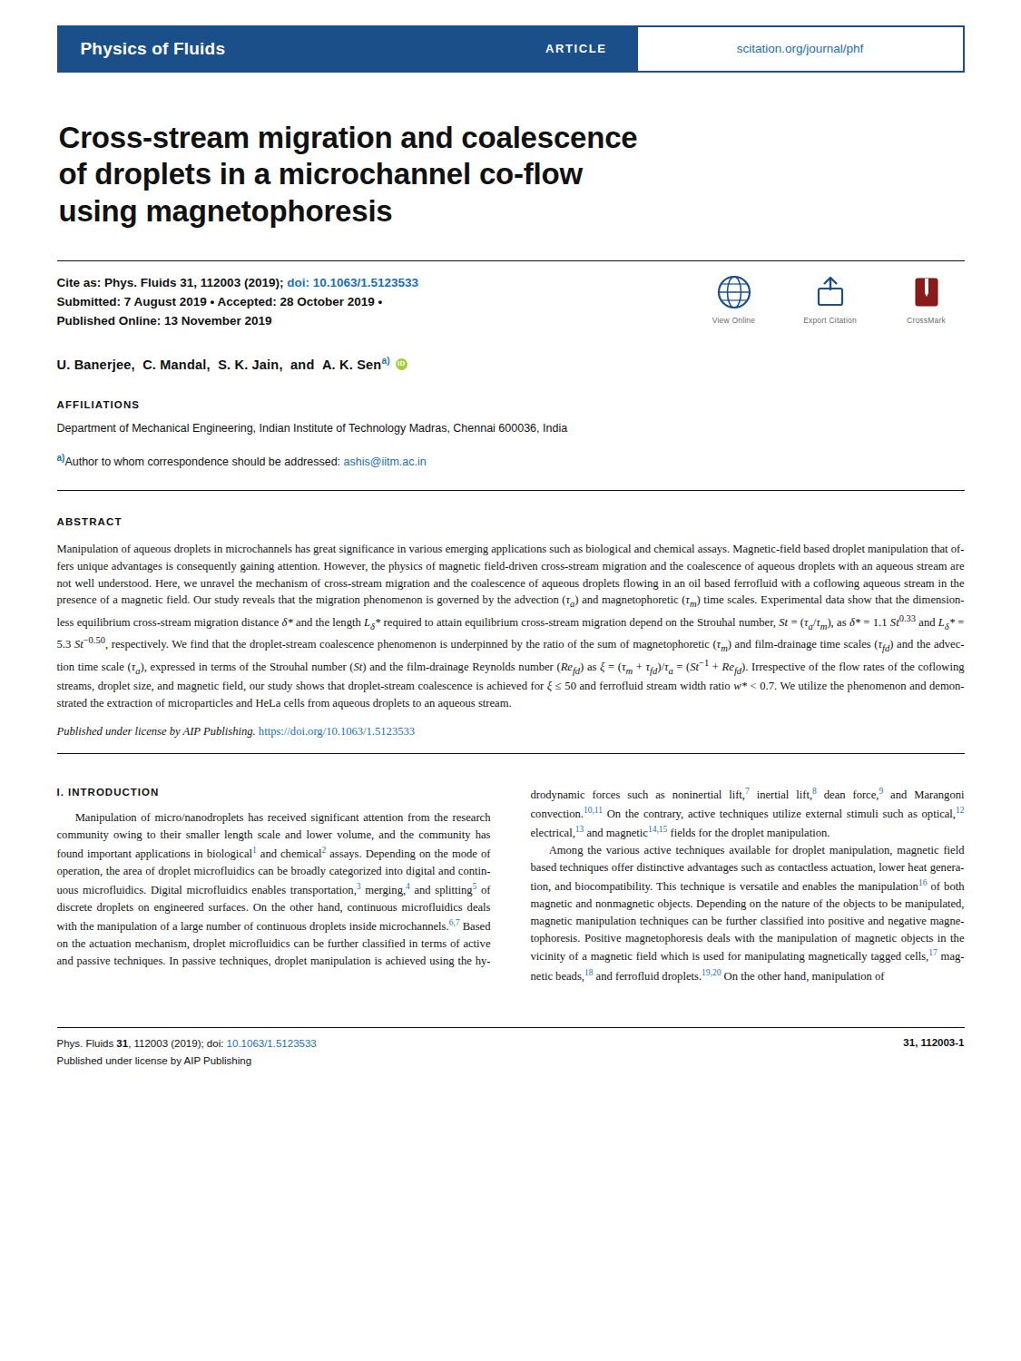Physics of Fluids ARTICLE
scitation.org/journal/phf
Cross-stream migration and coalescence
of droplets in a microchannel co-flow
using magnetophoresis
Cite as: Phys. Fluids 31, 112003 (2019); doi: 10.1063/1.5123533
Submitted: 7 August 2019 • Accepted: 28 October 2019 •
Published Online: 13 November 2019
View Online
Export Citation
CrossMark
U. Banerjee, C. Mandal, S. K. Jain, and A. K. Sena)
AFFILIATIONS
Department of Mechanical Engineering, Indian Institute of Technology Madras, Chennai 600036, India
a)Author to whom correspondence should be addressed: ashis@iitm.ac.in
ABSTRACT
Manipulation of aqueous droplets in microchannels has great significance in various emerging applications such as biological and chemical assays. Magnetic-field based droplet manipulation that offers unique advantages is consequently gaining attention. However, the physics of magnetic field-driven cross-stream migration and the coalescence of aqueous droplets with an aqueous stream are not well understood. Here, we unravel the mechanism of cross-stream migration and the coalescence of aqueous droplets flowing in an oil based ferrofluid with a coflowing aqueous stream in the presence of a magnetic field. Our study reveals that the migration phenomenon is governed by the advection (τa) and magnetophoretic (τm) time scales. Experimental data show that the dimensionless equilibrium cross-stream migration distance δ* and the length Lδ* required to attain equilibrium cross-stream migration depend on the Strouhal number, St = (τa/τm), as δ* = 1.1 St0.33 and Lδ* = 5.3 St−0.50, respectively. We find that the droplet-stream coalescence phenomenon is underpinned by the ratio of the sum of magnetophoretic (τm) and film-drainage time scales (τfd) and the advection time scale (τa), expressed in terms of the Strouhal number (St) and the film-drainage Reynolds number (Refd) as ξ = (τm + τfd)/τa = (St−1 + Refd). Irrespective of the flow rates of the coflowing streams, droplet size, and magnetic field, our study shows that droplet-stream coalescence is achieved for ξ ≤ 50 and ferrofluid stream width ratio w* < 0.7. We utilize the phenomenon and demonstrated the extraction of microparticles and HeLa cells from aqueous droplets to an aqueous stream.
Published under license by AIP Publishing. https://doi.org/10.1063/1.5123533
I. INTRODUCTION
Manipulation of micro/nanodroplets has received significant attention from the research community owing to their smaller length scale and lower volume, and the community has found important applications in biological1 and chemical2 assays. Depending on the mode of operation, the area of droplet microfluidics can be broadly categorized into digital and continuous microfluidics. Digital microfluidics enables transportation,3 merging,4 and splitting5 of discrete droplets on engineered surfaces. On the other hand, continuous microfluidics deals with the manipulation of a large number of continuous droplets inside microchannels.6,7 Based on the actuation mechanism, droplet microfluidics can be further classified in terms of active and passive techniques. In passive techniques, droplet manipulation is achieved using the hydrodynamic forces such as noninertial lift,7 inertial lift,8 dean force,9 and Marangoni convection.10,11 On the contrary, active techniques utilize external stimuli such as optical,12 electrical,13 and magnetic14,15 fields for the droplet manipulation.
Among the various active techniques available for droplet manipulation, magnetic field based techniques offer distinctive advantages such as contactless actuation, lower heat generation, and biocompatibility. This technique is versatile and enables the manipulation16 of both magnetic and nonmagnetic objects. Depending on the nature of the objects to be manipulated, magnetic manipulation techniques can be further classified into positive and negative magnetophoresis. Positive magnetophoresis deals with the manipulation of magnetic objects in the vicinity of a magnetic field which is used for manipulating magnetically tagged cells,17 magnetic beads,18 and ferrofluid droplets.19,20 On the other hand, manipulation of
Phys. Fluids 31, 112003 (2019); doi: 10.1063/1.5123533
Published under license by AIP Publishing
31, 112003-1